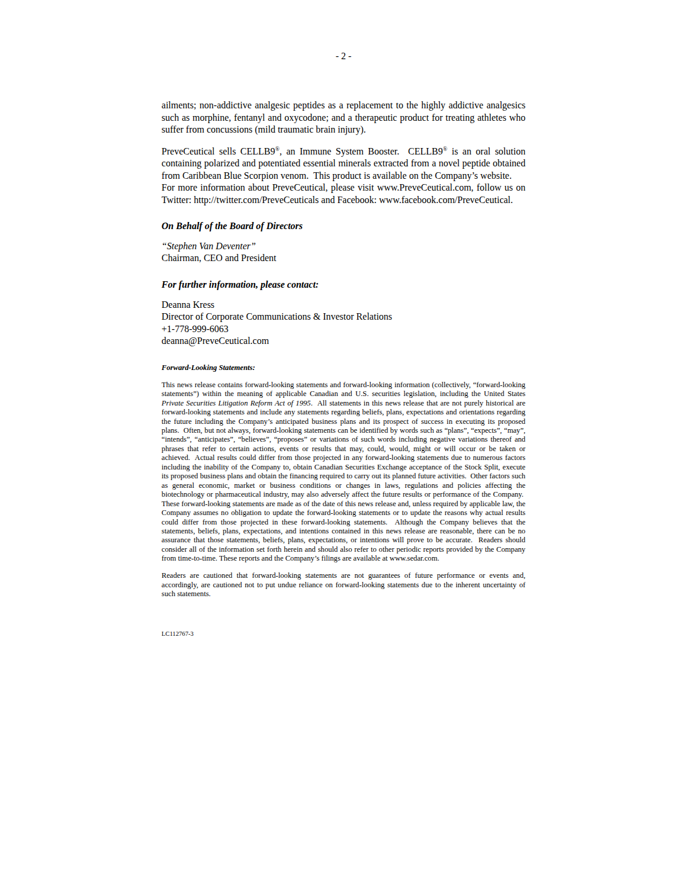- 2 -
ailments; non-addictive analgesic peptides as a replacement to the highly addictive analgesics such as morphine, fentanyl and oxycodone; and a therapeutic product for treating athletes who suffer from concussions (mild traumatic brain injury).
PreveCeutical sells CELLB9®, an Immune System Booster. CELLB9® is an oral solution containing polarized and potentiated essential minerals extracted from a novel peptide obtained from Caribbean Blue Scorpion venom. This product is available on the Company’s website.
For more information about PreveCeutical, please visit www.PreveCeutical.com, follow us on Twitter: http://twitter.com/PreveCeuticals and Facebook: www.facebook.com/PreveCeutical.
On Behalf of the Board of Directors
“Stephen Van Deventer”
Chairman, CEO and President
For further information, please contact:
Deanna Kress
Director of Corporate Communications & Investor Relations
+1-778-999-6063
deanna@PreveCeutical.com
Forward-Looking Statements:
This news release contains forward-looking statements and forward-looking information (collectively, “forward-looking statements”) within the meaning of applicable Canadian and U.S. securities legislation, including the United States Private Securities Litigation Reform Act of 1995. All statements in this news release that are not purely historical are forward-looking statements and include any statements regarding beliefs, plans, expectations and orientations regarding the future including the Company’s anticipated business plans and its prospect of success in executing its proposed plans. Often, but not always, forward-looking statements can be identified by words such as “plans”, “expects”, “may”, “intends”, “anticipates”, “believes”, “proposes” or variations of such words including negative variations thereof and phrases that refer to certain actions, events or results that may, could, would, might or will occur or be taken or achieved. Actual results could differ from those projected in any forward-looking statements due to numerous factors including the inability of the Company to, obtain Canadian Securities Exchange acceptance of the Stock Split, execute its proposed business plans and obtain the financing required to carry out its planned future activities. Other factors such as general economic, market or business conditions or changes in laws, regulations and policies affecting the biotechnology or pharmaceutical industry, may also adversely affect the future results or performance of the Company. These forward-looking statements are made as of the date of this news release and, unless required by applicable law, the Company assumes no obligation to update the forward-looking statements or to update the reasons why actual results could differ from those projected in these forward-looking statements. Although the Company believes that the statements, beliefs, plans, expectations, and intentions contained in this news release are reasonable, there can be no assurance that those statements, beliefs, plans, expectations, or intentions will prove to be accurate. Readers should consider all of the information set forth herein and should also refer to other periodic reports provided by the Company from time-to-time. These reports and the Company’s filings are available at www.sedar.com.
Readers are cautioned that forward-looking statements are not guarantees of future performance or events and, accordingly, are cautioned not to put undue reliance on forward-looking statements due to the inherent uncertainty of such statements.
LC112767-3